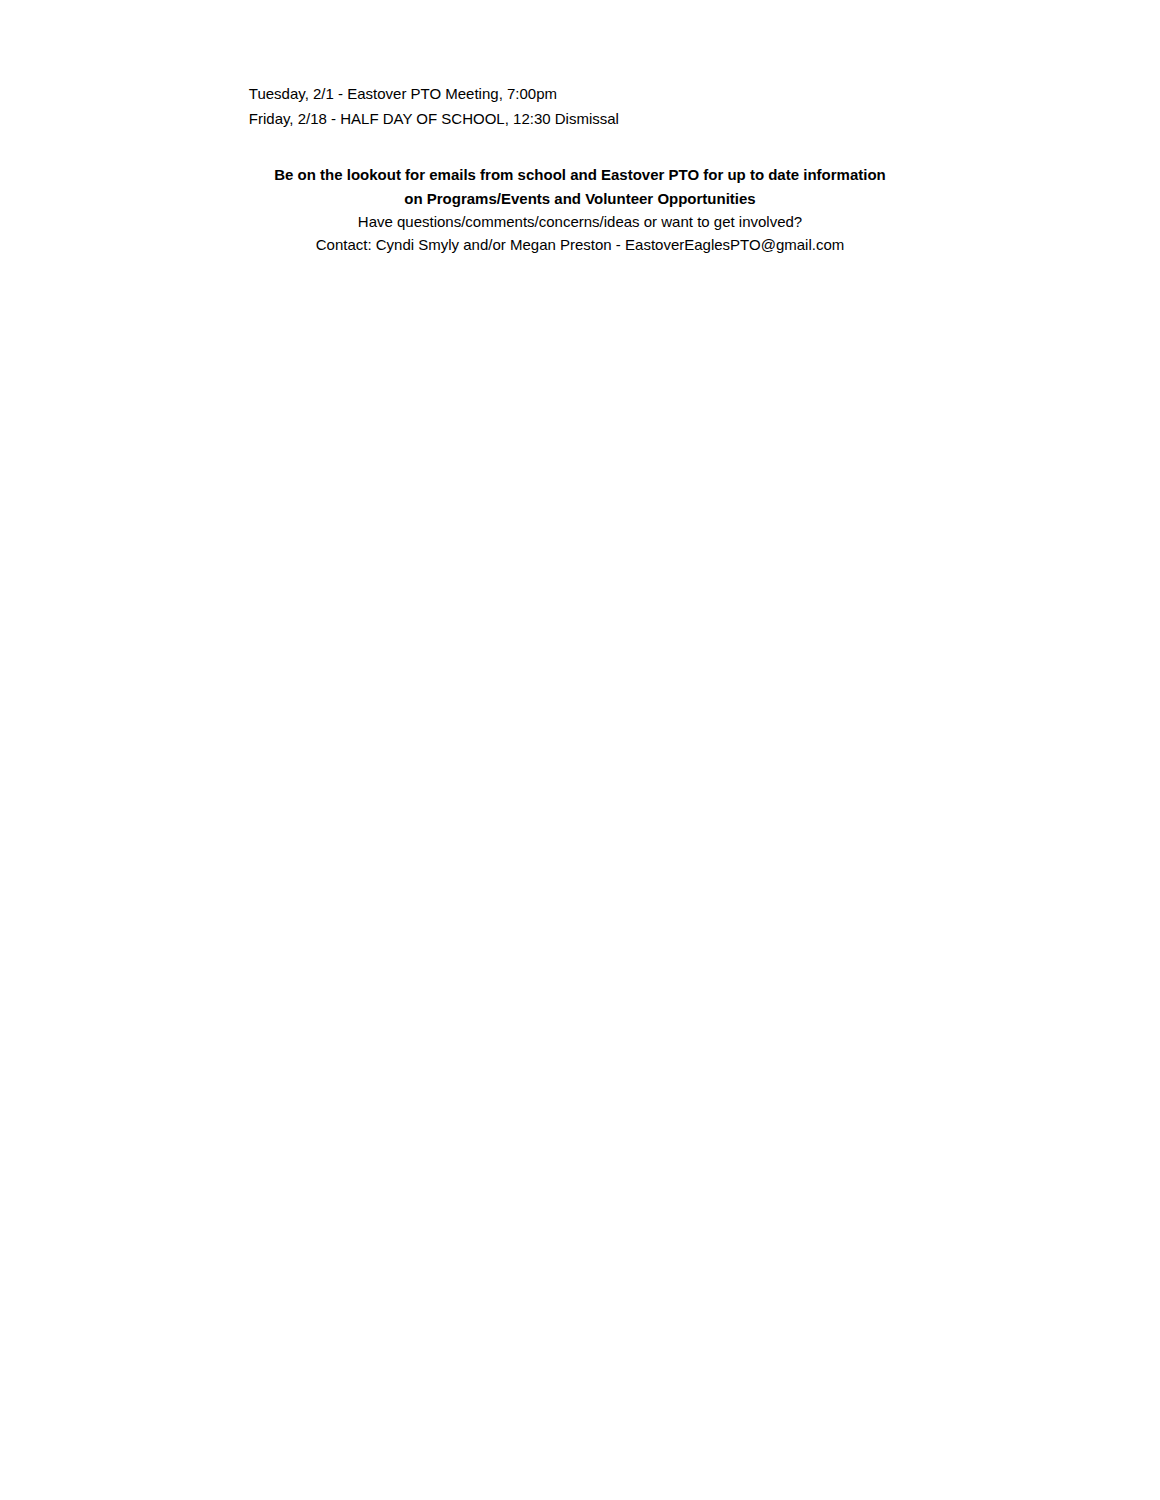Tuesday, 2/1 - Eastover PTO Meeting, 7:00pm
Friday, 2/18 - HALF DAY OF SCHOOL, 12:30 Dismissal
Be on the lookout for emails from school and Eastover PTO for up to date information on Programs/Events and Volunteer Opportunities
Have questions/comments/concerns/ideas or want to get involved?
Contact: Cyndi Smyly and/or Megan Preston - EastoverEaglesPTO@gmail.com